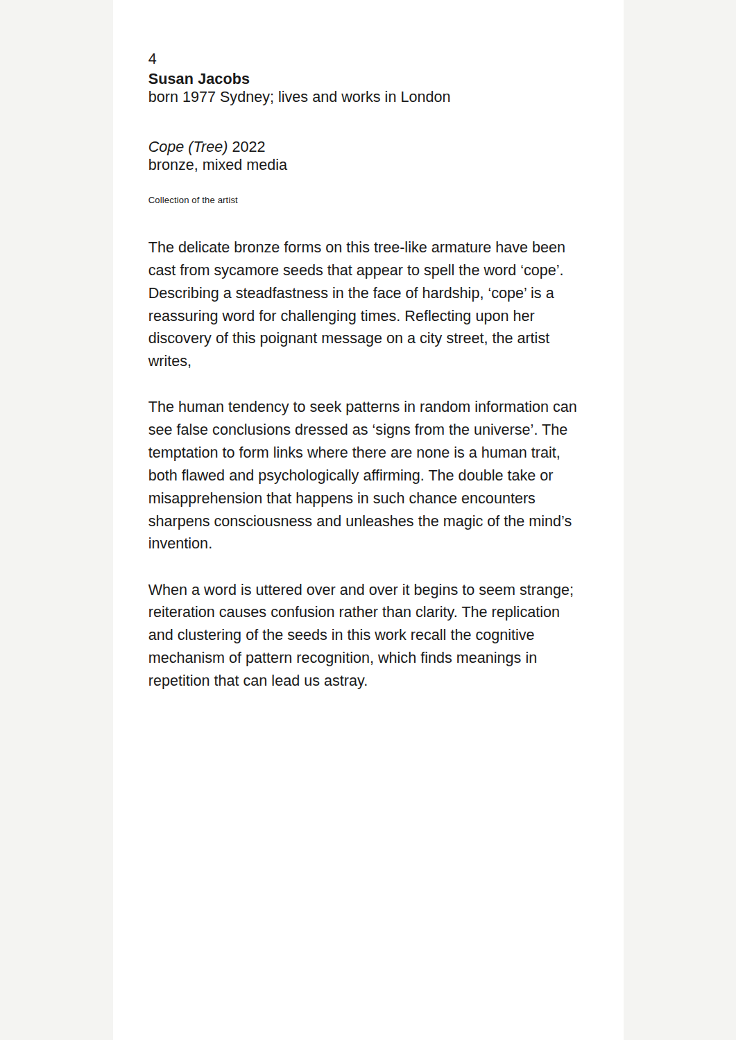4
Susan Jacobs
born 1977 Sydney; lives and works in London
Cope (Tree) 2022
bronze, mixed media
Collection of the artist
The delicate bronze forms on this tree-like armature have been cast from sycamore seeds that appear to spell the word ‘cope’. Describing a steadfastness in the face of hardship, ‘cope’ is a reassuring word for challenging times. Reflecting upon her discovery of this poignant message on a city street, the artist writes,
The human tendency to seek patterns in random information can see false conclusions dressed as ‘signs from the universe’. The temptation to form links where there are none is a human trait, both flawed and psychologically affirming. The double take or misapprehension that happens in such chance encounters sharpens consciousness and unleashes the magic of the mind’s invention.
When a word is uttered over and over it begins to seem strange; reiteration causes confusion rather than clarity. The replication and clustering of the seeds in this work recall the cognitive mechanism of pattern recognition, which finds meanings in repetition that can lead us astray.